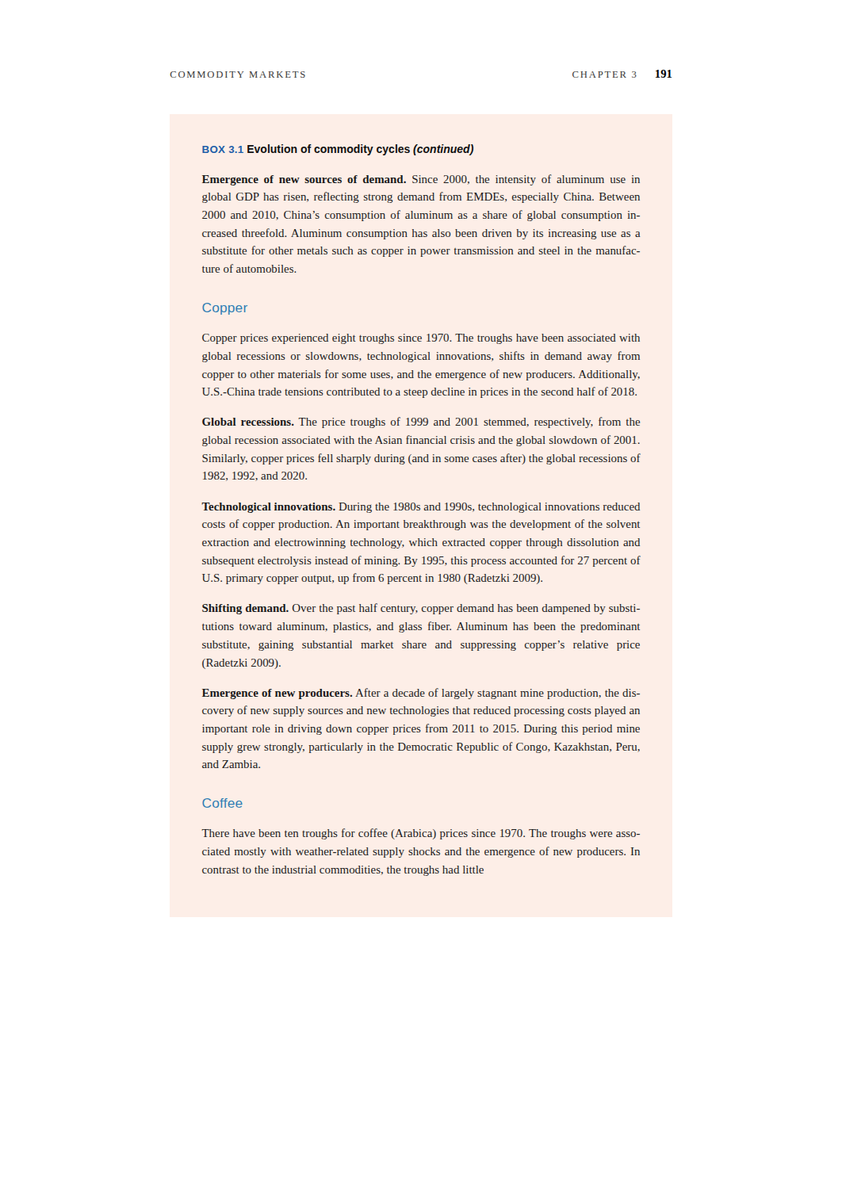Commodity Markets
Chapter 3191
BOX 3.1 Evolution of commodity cycles (continued)
Emergence of new sources of demand. Since 2000, the intensity of aluminum use in global GDP has risen, reflecting strong demand from EMDEs, especially China. Between 2000 and 2010, China’s consumption of aluminum as a share of global consumption increased threefold. Aluminum consumption has also been driven by its increasing use as a substitute for other metals such as copper in power transmission and steel in the manufacture of automobiles.
Copper
Copper prices experienced eight troughs since 1970. The troughs have been associated with global recessions or slowdowns, technological innovations, shifts in demand away from copper to other materials for some uses, and the emergence of new producers. Additionally, U.S.-China trade tensions contributed to a steep decline in prices in the second half of 2018.
Global recessions. The price troughs of 1999 and 2001 stemmed, respectively, from the global recession associated with the Asian financial crisis and the global slowdown of 2001. Similarly, copper prices fell sharply during (and in some cases after) the global recessions of 1982, 1992, and 2020.
Technological innovations. During the 1980s and 1990s, technological innovations reduced costs of copper production. An important breakthrough was the development of the solvent extraction and electrowinning technology, which extracted copper through dissolution and subsequent electrolysis instead of mining. By 1995, this process accounted for 27 percent of U.S. primary copper output, up from 6 percent in 1980 (Radetzki 2009).
Shifting demand. Over the past half century, copper demand has been dampened by substitutions toward aluminum, plastics, and glass fiber. Aluminum has been the predominant substitute, gaining substantial market share and suppressing copper’s relative price (Radetzki 2009).
Emergence of new producers. After a decade of largely stagnant mine production, the discovery of new supply sources and new technologies that reduced processing costs played an important role in driving down copper prices from 2011 to 2015. During this period mine supply grew strongly, particularly in the Democratic Republic of Congo, Kazakhstan, Peru, and Zambia.
Coffee
There have been ten troughs for coffee (Arabica) prices since 1970. The troughs were associated mostly with weather-related supply shocks and the emergence of new producers. In contrast to the industrial commodities, the troughs had little